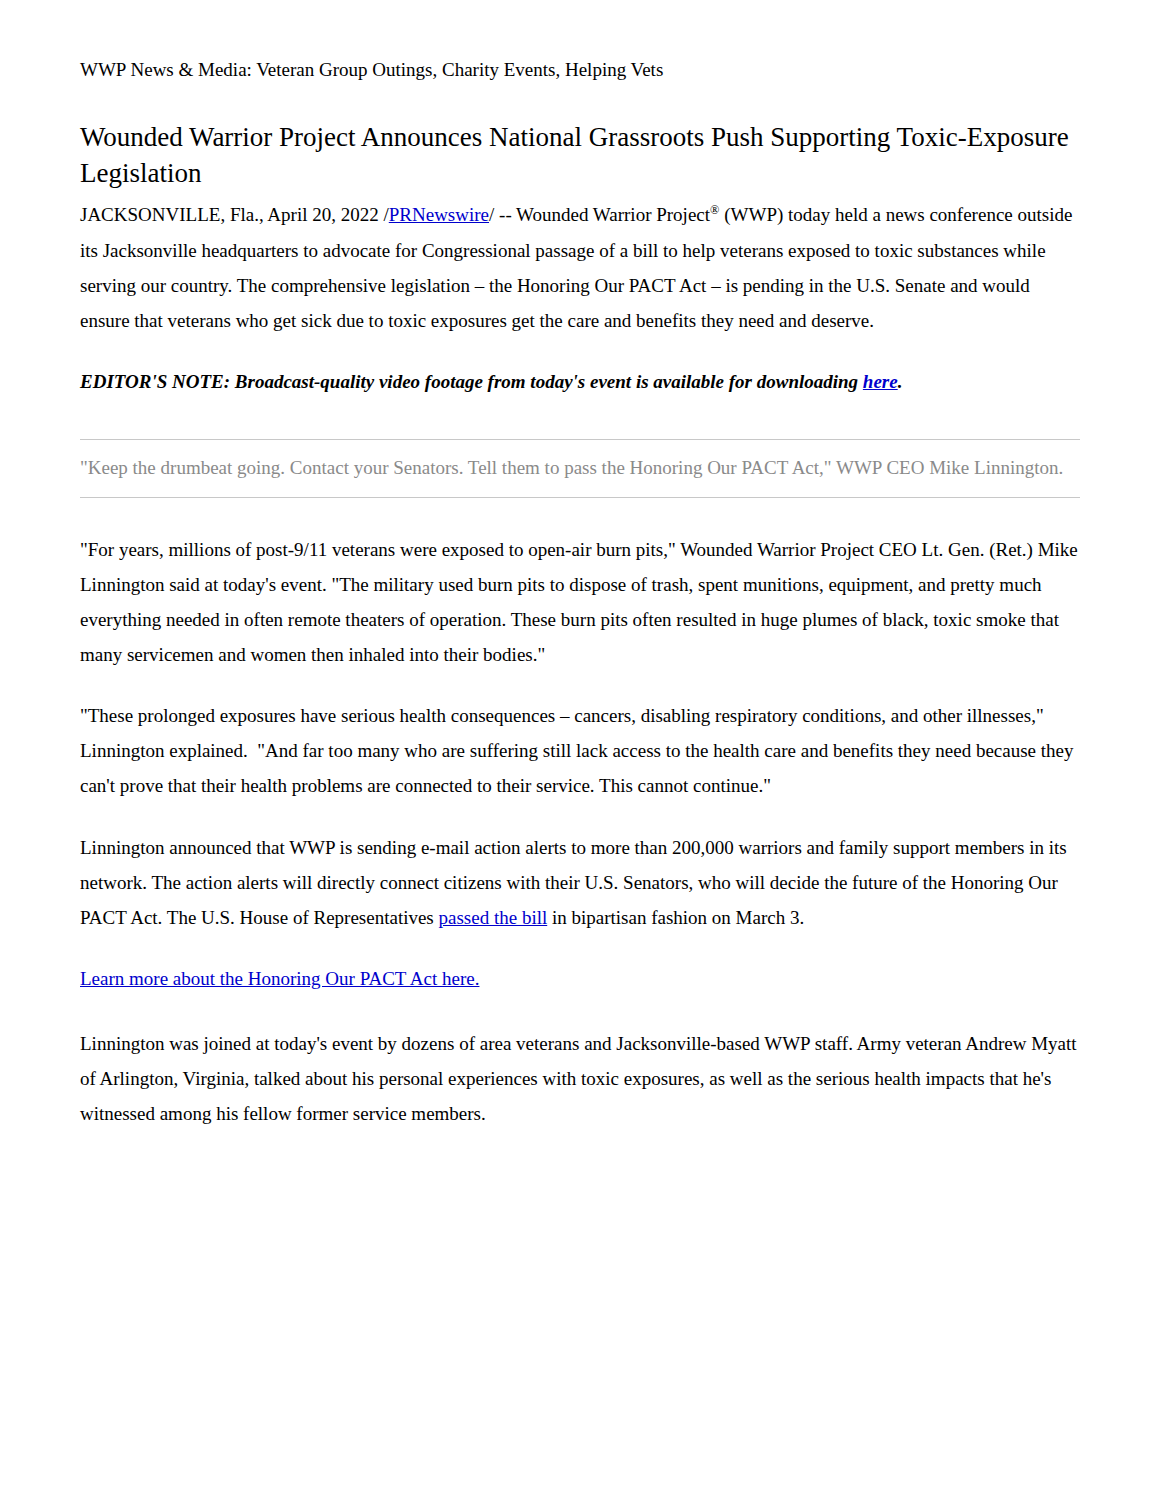WWP News & Media: Veteran Group Outings, Charity Events, Helping Vets
Wounded Warrior Project Announces National Grassroots Push Supporting Toxic-Exposure Legislation
JACKSONVILLE, Fla., April 20, 2022 /PRNewswire/ -- Wounded Warrior Project® (WWP) today held a news conference outside its Jacksonville headquarters to advocate for Congressional passage of a bill to help veterans exposed to toxic substances while serving our country. The comprehensive legislation – the Honoring Our PACT Act – is pending in the U.S. Senate and would ensure that veterans who get sick due to toxic exposures get the care and benefits they need and deserve.
EDITOR'S NOTE: Broadcast-quality video footage from today's event is available for downloading here.
"Keep the drumbeat going. Contact your Senators. Tell them to pass the Honoring Our PACT Act," WWP CEO Mike Linnington.
"For years, millions of post-9/11 veterans were exposed to open-air burn pits," Wounded Warrior Project CEO Lt. Gen. (Ret.) Mike Linnington said at today's event. "The military used burn pits to dispose of trash, spent munitions, equipment, and pretty much everything needed in often remote theaters of operation. These burn pits often resulted in huge plumes of black, toxic smoke that many servicemen and women then inhaled into their bodies."
"These prolonged exposures have serious health consequences – cancers, disabling respiratory conditions, and other illnesses," Linnington explained. "And far too many who are suffering still lack access to the health care and benefits they need because they can't prove that their health problems are connected to their service. This cannot continue."
Linnington announced that WWP is sending e-mail action alerts to more than 200,000 warriors and family support members in its network. The action alerts will directly connect citizens with their U.S. Senators, who will decide the future of the Honoring Our PACT Act. The U.S. House of Representatives passed the bill in bipartisan fashion on March 3.
Learn more about the Honoring Our PACT Act here.
Linnington was joined at today's event by dozens of area veterans and Jacksonville-based WWP staff. Army veteran Andrew Myatt of Arlington, Virginia, talked about his personal experiences with toxic exposures, as well as the serious health impacts that he's witnessed among his fellow former service members.